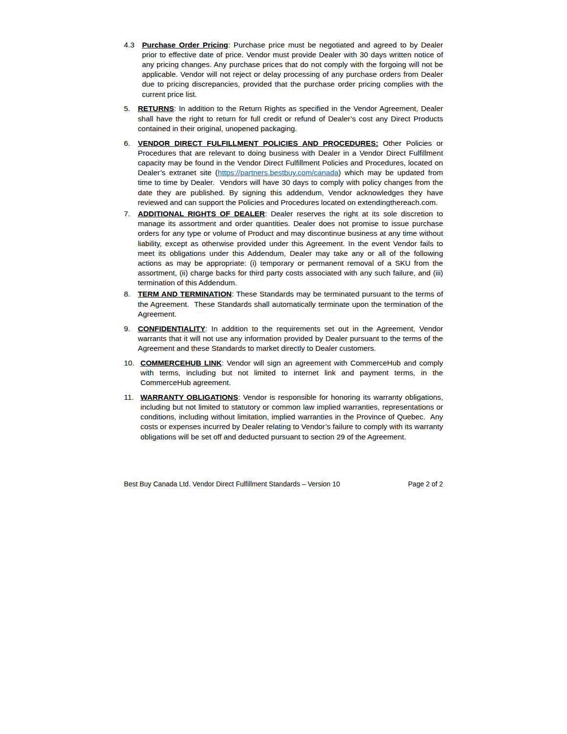4.3
Purchase Order Pricing: Purchase price must be negotiated and agreed to by Dealer prior to effective date of price. Vendor must provide Dealer with 30 days written notice of any pricing changes. Any purchase prices that do not comply with the forgoing will not be applicable. Vendor will not reject or delay processing of any purchase orders from Dealer due to pricing discrepancies, provided that the purchase order pricing complies with the current price list.
5.
RETURNS: In addition to the Return Rights as specified in the Vendor Agreement, Dealer shall have the right to return for full credit or refund of Dealer’s cost any Direct Products contained in their original, unopened packaging.
6.
VENDOR DIRECT FULFILLMENT POLICIES AND PROCEDURES: Other Policies or Procedures that are relevant to doing business with Dealer in a Vendor Direct Fulfillment capacity may be found in the Vendor Direct Fulfillment Policies and Procedures, located on Dealer’s extranet site (https://partners.bestbuy.com/canada) which may be updated from time to time by Dealer. Vendors will have 30 days to comply with policy changes from the date they are published. By signing this addendum, Vendor acknowledges they have reviewed and can support the Policies and Procedures located on extendingthereach.com.
7.
ADDITIONAL RIGHTS OF DEALER: Dealer reserves the right at its sole discretion to manage its assortment and order quantities. Dealer does not promise to issue purchase orders for any type or volume of Product and may discontinue business at any time without liability, except as otherwise provided under this Agreement. In the event Vendor fails to meet its obligations under this Addendum, Dealer may take any or all of the following actions as may be appropriate: (i) temporary or permanent removal of a SKU from the assortment, (ii) charge backs for third party costs associated with any such failure, and (iii) termination of this Addendum.
8.
TERM AND TERMINATION: These Standards may be terminated pursuant to the terms of the Agreement. These Standards shall automatically terminate upon the termination of the Agreement.
9.
CONFIDENTIALITY: In addition to the requirements set out in the Agreement, Vendor warrants that it will not use any information provided by Dealer pursuant to the terms of the Agreement and these Standards to market directly to Dealer customers.
10.
COMMERCEHUB LINK: Vendor will sign an agreement with CommerceHub and comply with terms, including but not limited to internet link and payment terms, in the CommerceHub agreement.
11.
WARRANTY OBLIGATIONS: Vendor is responsible for honoring its warranty obligations, including but not limited to statutory or common law implied warranties, representations or conditions, including without limitation, implied warranties in the Province of Quebec. Any costs or expenses incurred by Dealer relating to Vendor’s failure to comply with its warranty obligations will be set off and deducted pursuant to section 29 of the Agreement.
Best Buy Canada Ltd. Vendor Direct Fulfillment Standards – Version 10
Page 2 of 2